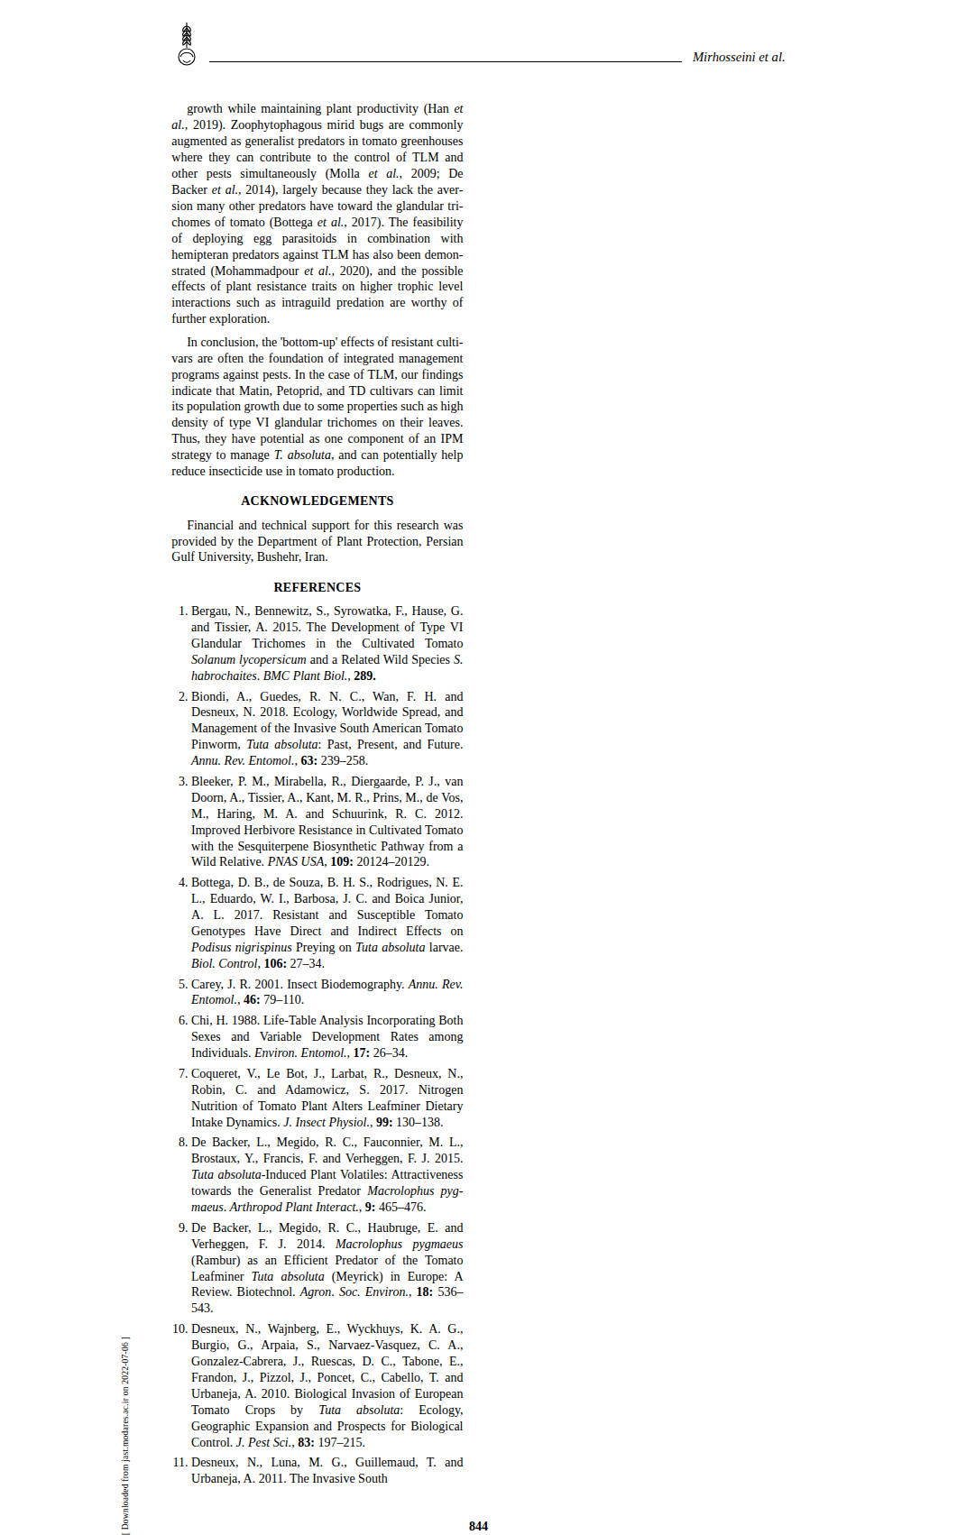[ Downloaded from jast.modares.ac.ir on 2022-07-06 ]
Mirhosseini et al.
growth while maintaining plant productivity (Han et al., 2019). Zoophytophagous mirid bugs are commonly augmented as generalist predators in tomato greenhouses where they can contribute to the control of TLM and other pests simultaneously (Molla et al., 2009; De Backer et al., 2014), largely because they lack the aversion many other predators have toward the glandular trichomes of tomato (Bottega et al., 2017). The feasibility of deploying egg parasitoids in combination with hemipteran predators against TLM has also been demonstrated (Mohammadpour et al., 2020), and the possible effects of plant resistance traits on higher trophic level interactions such as intraguild predation are worthy of further exploration.
In conclusion, the 'bottom-up' effects of resistant cultivars are often the foundation of integrated management programs against pests. In the case of TLM, our findings indicate that Matin, Petoprid, and TD cultivars can limit its population growth due to some properties such as high density of type VI glandular trichomes on their leaves. Thus, they have potential as one component of an IPM strategy to manage T. absoluta, and can potentially help reduce insecticide use in tomato production.
Acknowledgements
Financial and technical support for this research was provided by the Department of Plant Protection, Persian Gulf University, Bushehr, Iran.
References
Bergau, N., Bennewitz, S., Syrowatka, F., Hause, G. and Tissier, A. 2015. The Development of Type VI Glandular Trichomes in the Cultivated Tomato Solanum lycopersicum and a Related Wild Species S. habrochaites. BMC Plant Biol., 289.
Biondi, A., Guedes, R. N. C., Wan, F. H. and Desneux, N. 2018. Ecology, Worldwide Spread, and Management of the Invasive South American Tomato Pinworm, Tuta absoluta: Past, Present, and Future. Annu. Rev. Entomol., 63: 239–258.
Bleeker, P. M., Mirabella, R., Diergaarde, P. J., van Doorn, A., Tissier, A., Kant, M. R., Prins, M., de Vos, M., Haring, M. A. and Schuurink, R. C. 2012. Improved Herbivore Resistance in Cultivated Tomato with the Sesquiterpene Biosynthetic Pathway from a Wild Relative. PNAS USA, 109: 20124–20129.
Bottega, D. B., de Souza, B. H. S., Rodrigues, N. E. L., Eduardo, W. I., Barbosa, J. C. and Boica Junior, A. L. 2017. Resistant and Susceptible Tomato Genotypes Have Direct and Indirect Effects on Podisus nigrispinus Preying on Tuta absoluta larvae. Biol. Control, 106: 27–34.
Carey, J. R. 2001. Insect Biodemography. Annu. Rev. Entomol., 46: 79–110.
Chi, H. 1988. Life-Table Analysis Incorporating Both Sexes and Variable Development Rates among Individuals. Environ. Entomol., 17: 26–34.
Coqueret, V., Le Bot, J., Larbat, R., Desneux, N., Robin, C. and Adamowicz, S. 2017. Nitrogen Nutrition of Tomato Plant Alters Leafminer Dietary Intake Dynamics. J. Insect Physiol., 99: 130–138.
De Backer, L., Megido, R. C., Fauconnier, M. L., Brostaux, Y., Francis, F. and Verheggen, F. J. 2015. Tuta absoluta-Induced Plant Volatiles: Attractiveness towards the Generalist Predator Macrolophus pygmaeus. Arthropod Plant Interact., 9: 465–476.
De Backer, L., Megido, R. C., Haubruge, E. and Verheggen, F. J. 2014. Macrolophus pygmaeus (Rambur) as an Efficient Predator of the Tomato Leafminer Tuta absoluta (Meyrick) in Europe: A Review. Biotechnol. Agron. Soc. Environ., 18: 536–543.
Desneux, N., Wajnberg, E., Wyckhuys, K. A. G., Burgio, G., Arpaia, S., Narvaez-Vasquez, C. A., Gonzalez-Cabrera, J., Ruescas, D. C., Tabone, E., Frandon, J., Pizzol, J., Poncet, C., Cabello, T. and Urbaneja, A. 2010. Biological Invasion of European Tomato Crops by Tuta absoluta: Ecology, Geographic Expansion and Prospects for Biological Control. J. Pest Sci., 83: 197–215.
Desneux, N., Luna, M. G., Guillemaud, T. and Urbaneja, A. 2011. The Invasive South
844